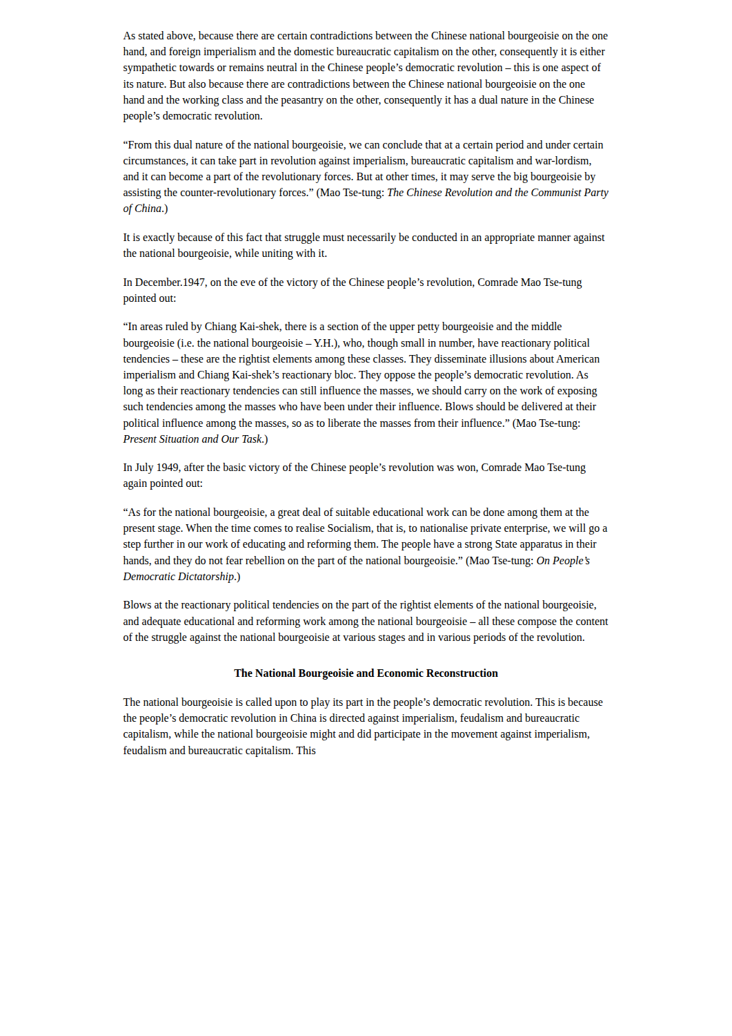As stated above, because there are certain contradictions between the Chinese national bourgeoisie on the one hand, and foreign imperialism and the domestic bureaucratic capitalism on the other, consequently it is either sympathetic towards or remains neutral in the Chinese people’s democratic revolution – this is one aspect of its nature. But also because there are contradictions between the Chinese national bourgeoisie on the one hand and the working class and the peasantry on the other, consequently it has a dual nature in the Chinese people’s democratic revolution.
“From this dual nature of the national bourgeoisie, we can conclude that at a certain period and under certain circumstances, it can take part in revolution against imperialism, bureaucratic capitalism and war-lordism, and it can become a part of the revolutionary forces. But at other times, it may serve the big bourgeoisie by assisting the counter-revolutionary forces.” (Mao Tse-tung: The Chinese Revolution and the Communist Party of China.)
It is exactly because of this fact that struggle must necessarily be conducted in an appropriate manner against the national bourgeoisie, while uniting with it.
In December.1947, on the eve of the victory of the Chinese people’s revolution, Comrade Mao Tse-tung pointed out:
“In areas ruled by Chiang Kai-shek, there is a section of the upper petty bourgeoisie and the middle bourgeoisie (i.e. the national bourgeoisie – Y.H.), who, though small in number, have reactionary political tendencies – these are the rightist elements among these classes. They disseminate illusions about American imperialism and Chiang Kai-shek’s reactionary bloc. They oppose the people’s democratic revolution. As long as their reactionary tendencies can still influence the masses, we should carry on the work of exposing such tendencies among the masses who have been under their influence. Blows should be delivered at their political influence among the masses, so as to liberate the masses from their influence.” (Mao Tse-tung: Present Situation and Our Task.)
In July 1949, after the basic victory of the Chinese people’s revolution was won, Comrade Mao Tse-tung again pointed out:
“As for the national bourgeoisie, a great deal of suitable educational work can be done among them at the present stage. When the time comes to realise Socialism, that is, to nationalise private enterprise, we will go a step further in our work of educating and reforming them. The people have a strong State apparatus in their hands, and they do not fear rebellion on the part of the national bourgeoisie.” (Mao Tse-tung: On People’s Democratic Dictatorship.)
Blows at the reactionary political tendencies on the part of the rightist elements of the national bourgeoisie, and adequate educational and reforming work among the national bourgeoisie – all these compose the content of the struggle against the national bourgeoisie at various stages and in various periods of the revolution.
The National Bourgeoisie and Economic Reconstruction
The national bourgeoisie is called upon to play its part in the people’s democratic revolution. This is because the people’s democratic revolution in China is directed against imperialism, feudalism and bureaucratic capitalism, while the national bourgeoisie might and did participate in the movement against imperialism, feudalism and bureaucratic capitalism. This